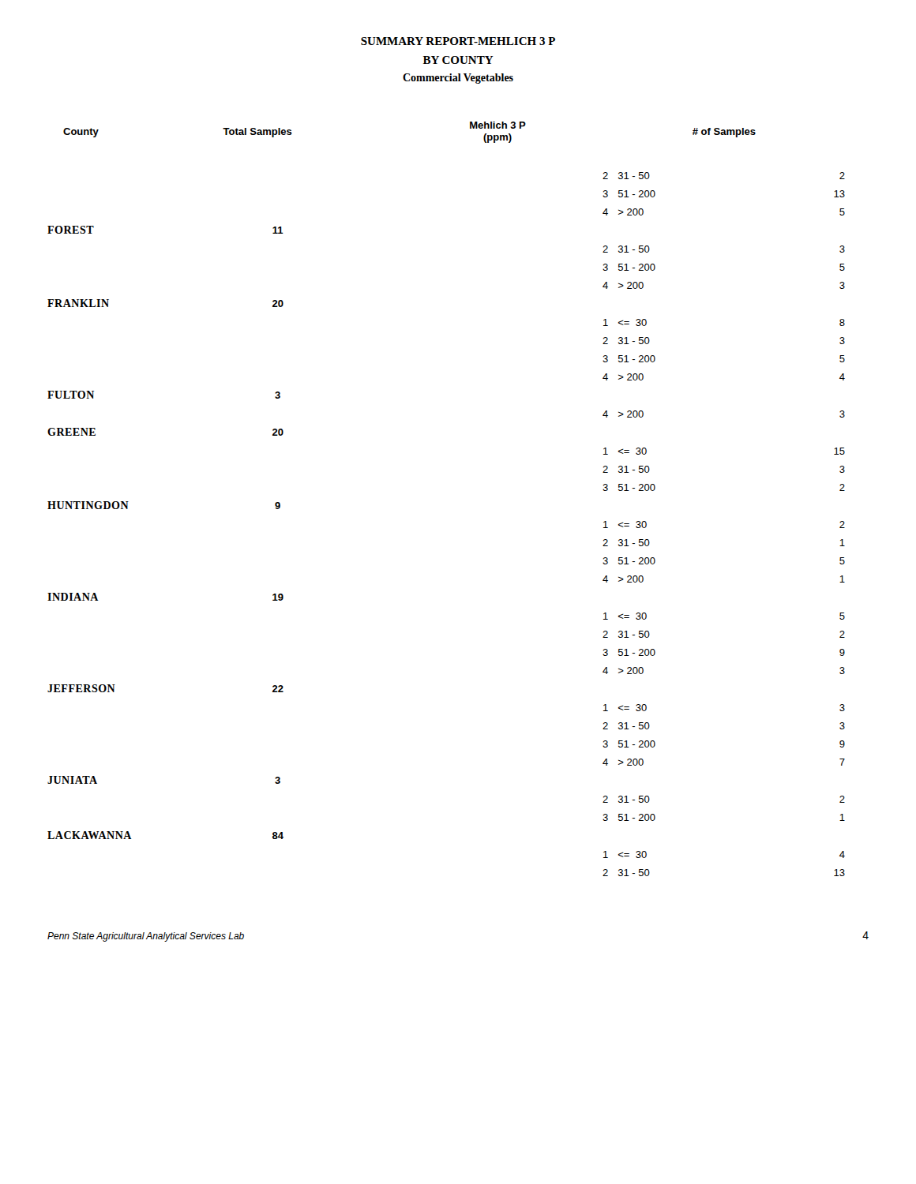SUMMARY REPORT-MEHLICH 3 P
BY COUNTY
Commercial Vegetables
| County | Total Samples | Mehlich 3 P (ppm) | # of Samples |
| --- | --- | --- | --- |
| | | 2 | 31 - 50 | 2 |
| | | 3 | 51 - 200 | 13 |
| | | 4 | > 200 | 5 |
| FOREST | 11 | | | |
| | | 2 | 31 - 50 | 3 |
| | | 3 | 51 - 200 | 5 |
| | | 4 | > 200 | 3 |
| FRANKLIN | 20 | | | |
| | | 1 | <= 30 | 8 |
| | | 2 | 31 - 50 | 3 |
| | | 3 | 51 - 200 | 5 |
| | | 4 | > 200 | 4 |
| FULTON | 3 | | | |
| | | 4 | > 200 | 3 |
| GREENE | 20 | | | |
| | | 1 | <= 30 | 15 |
| | | 2 | 31 - 50 | 3 |
| | | 3 | 51 - 200 | 2 |
| HUNTINGDON | 9 | | | |
| | | 1 | <= 30 | 2 |
| | | 2 | 31 - 50 | 1 |
| | | 3 | 51 - 200 | 5 |
| | | 4 | > 200 | 1 |
| INDIANA | 19 | | | |
| | | 1 | <= 30 | 5 |
| | | 2 | 31 - 50 | 2 |
| | | 3 | 51 - 200 | 9 |
| | | 4 | > 200 | 3 |
| JEFFERSON | 22 | | | |
| | | 1 | <= 30 | 3 |
| | | 2 | 31 - 50 | 3 |
| | | 3 | 51 - 200 | 9 |
| | | 4 | > 200 | 7 |
| JUNIATA | 3 | | | |
| | | 2 | 31 - 50 | 2 |
| | | 3 | 51 - 200 | 1 |
| LACKAWANNA | 84 | | | |
| | | 1 | <= 30 | 4 |
| | | 2 | 31 - 50 | 13 |
Penn State Agricultural Analytical Services Lab
4